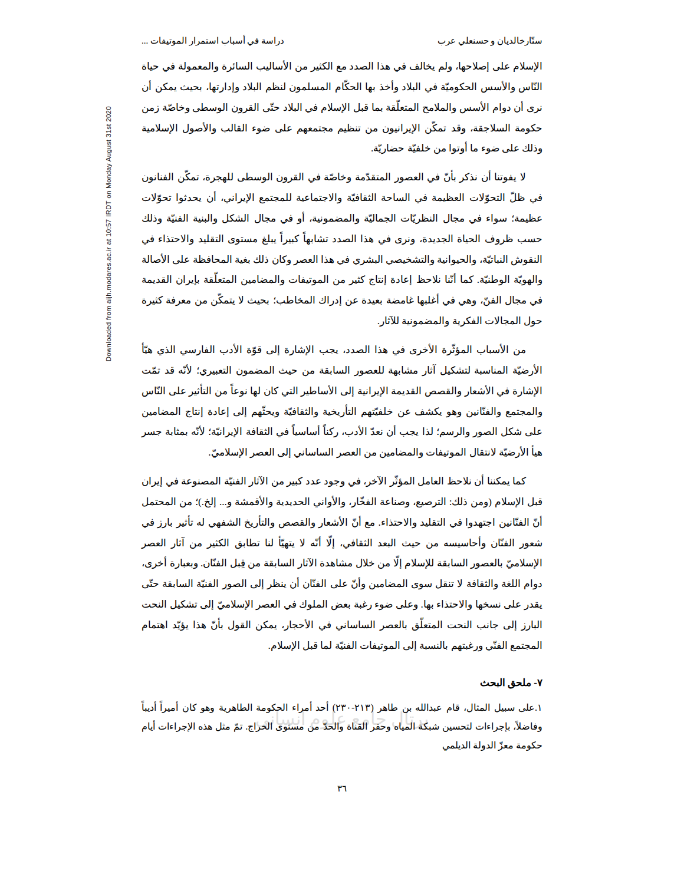Downloaded from aijh.modares.ac.ir at 10:57 IRDT on Monday August 31st 2020
ستّارخالديان و حسنعلي عرب
دراسة في أسباب استمرار الموتيفات ...
الإسلام على إصلاحها، ولم يخالف في هذا الصدد مع الكثير من الأساليب السائرة والمعمولة في حياة النّاس والأسس الحكوميّة في البلاد وأخذ بها الحكّام المسلمون لنظم البلاد وإدارتها، بحيث يمكن أن نرى أن دوام الأسس والملامح المتعلّقة بما قبل الإسلام في البلاد حتّى القرون الوسطى وخاصّة زمن حكومة السلاجقة، وقد تمكّن الإيرانيون من تنظيم مجتمعهم على ضوء القالب والأصول الإسلامية وذلك على ضوء ما أوتوا من خلفيّة حضاريّة.
لا يفوتنا أن نذكر بأنّ في العصور المتقدّمة وخاصّة في القرون الوسطى للهجرة، تمكّن الفنانون في ظلّ التحوّلات العظيمة في الساحة الثقافيّة والاجتماعية للمجتمع الإيراني، أن يحدثوا تحوّلات عظيمة؛ سواء في مجال النظريّات الجماليّة والمضمونية، أو في مجال الشكل والبنية الفنيّة وذلك حسب ظروف الحياة الجديدة، ونرى في هذا الصدد تشابهاً كبيراً يبلغ مستوى التقليد والاحتذاء في النقوش النباتيّة، والحيوانية والتشخيصي البشري في هذا العصر وكان ذلك بغية المحافظة على الأصالة والهويّة الوطنيّة. كما أنّنا نلاحظ إعادة إنتاج كثير من الموتيفات والمضامين المتعلّقة بإيران القديمة في مجال الفنّ، وهي في أغلبها غامضة بعيدة عن إدراك المخاطب؛ بحيث لا يتمكّن من معرفة كثيرة حول المجالات الفكرية والمضمونية للآثار.
من الأسباب المؤثّرة الأخرى في هذا الصدد، يجب الإشارة إلى قوّة الأدب الفارسي الذي هيّأ الأرضيّة المناسبة لتشكيل آثار مشابهة للعصور السابقة من حيث المضمون التعبيري؛ لأنّه قد تمّت الإشارة في الأشعار والقصص القديمة الإيرانية إلى الأساطير التي كان لها نوعاً من التأثير على النّاس والمجتمع والفنّانين وهو يكشف عن خلفيّتهم التأريخية والثقافيّة ويحثّهم إلى إعادة إنتاج المضامين على شكل الصور والرسم؛ لذا يجب أن نعدّ الأدب، ركناً أساسياً في الثقافة الإيرانيّة؛ لأنّه بمثابة جسر هيأ الأرضيّة لانتقال الموتيفات والمضامين من العصر الساساني إلى العصر الإسلاميّ.
كما يمكننا أن نلاحظ العامل المؤثّر الآخر، في وجود عدد كبير من الآثار الفنيّة المصنوعة في إيران قبل الإسلام (ومن ذلك: الترصيع، وصناعة الفخّار، والأواني الحديدية والأقمشة و... إلخ.)؛ من المحتمل أنّ الفنّانين اجتهدوا في التقليد والاحتذاء. مع أنّ الأشعار والقصص والتأريخ الشفهي له تأثير بارز في شعور الفنّان وأحاسيسه من حيث البعد الثقافي، إلّا أنّه لا يتهيّأ لنا تطابق الكثير من آثار العصر الإسلاميّ بالعصور السابقة للإسلام إلّا من خلال مشاهدة الآثار السابقة من قِبل الفنّان. وبعبارة أخرى، دوام اللغة والثقافة لا تنقل سوى المضامين وأنّ على الفنّان أن ينظر إلى الصور الفنيّة السابقة حتّى يقدر على نسخها والاحتذاء بها. وعلى ضوء رغبة بعض الملوك في العصر الإسلاميّ إلى تشكيل النحت البارز إلى جانب النحت المتعلّق بالعصر الساساني في الأحجار، يمكن القول بأنّ هذا يؤيّد اهتمام المجتمع الفنّي ورغبتهم بالنسبة إلى الموتيفات الفنيّة لما قبل الإسلام.
پرتال جامع علوم انسانی
٧- ملحق البحث
١.على سبيل المثال، قام عبدالله بن طاهر (٢١٣-٢٣٠) أحد أمراء الحكومة الطاهرية وهو كان أميراً أديباً وفاضلاً، بإجراءات لتحسين شبكة المياه وحفر القناة والحدّ من مستوى الخراج. تمّ مثل هذه الإجراءات أيام حكومة معزّ الدولة الديلمي
٣٦